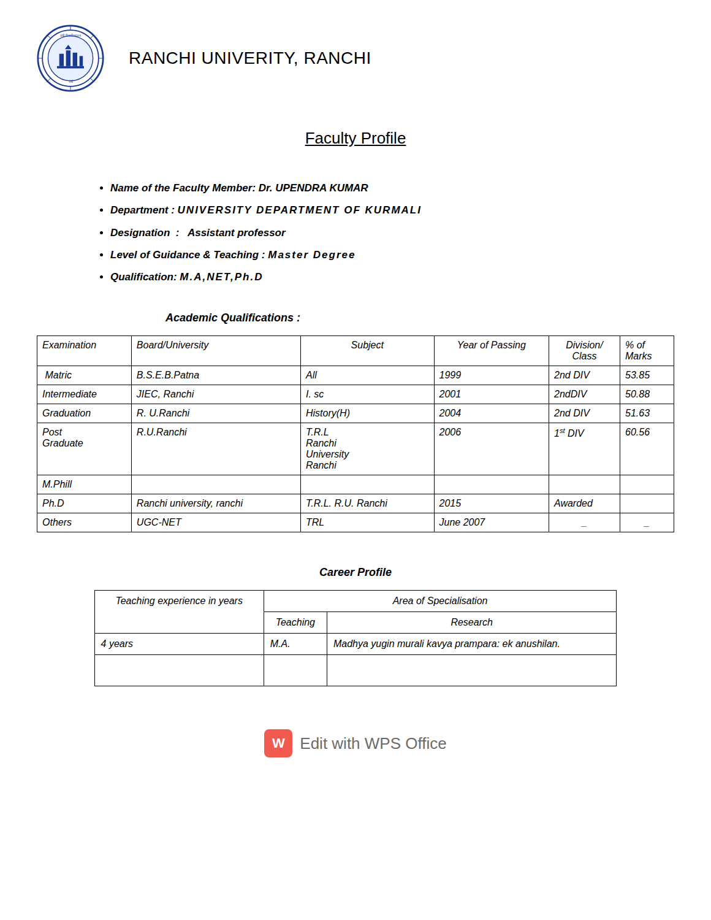रांची विश्वविद्यालय रांची
RANCHI UNIVERITY, RANCHI
Faculty Profile
Name of the Faculty Member: Dr. UPENDRA KUMAR
Department : UNIVERSITY DEPARTMENT OF KURMALI
Designation : Assistant professor
Level of Guidance & Teaching : Master Degree
Qualification: M.A,NET,Ph.D
Academic Qualifications :
| Examination | Board/University | Subject | Year of Passing | Division/ Class | % of Marks |
| --- | --- | --- | --- | --- | --- |
| Matric | B.S.E.B.Patna | All | 1999 | 2nd DIV | 53.85 |
| Intermediate | JIEC, Ranchi | I. sc | 2001 | 2ndDIV | 50.88 |
| Graduation | R. U.Ranchi | History(H) | 2004 | 2nd DIV | 51.63 |
| Post Graduate | R.U.Ranchi | T.R.L Ranchi University Ranchi | 2006 | 1 st DIV | 60.56 |
| M.Phill | | | | | |
| Ph.D | Ranchi university, ranchi | T.R.L. R.U. Ranchi | 2015 | Awarded | |
| Others | UGC-NET | TRL | June 2007 | _ | _ |
Career Profile
| Teaching experience in years | Area of Specialisation |
| --- | --- |
| Teaching | Research |
| 4 years | M.A. | Madhya yugin murali kavya prampara: ek anushilan. |
W
Edit with WPS Office